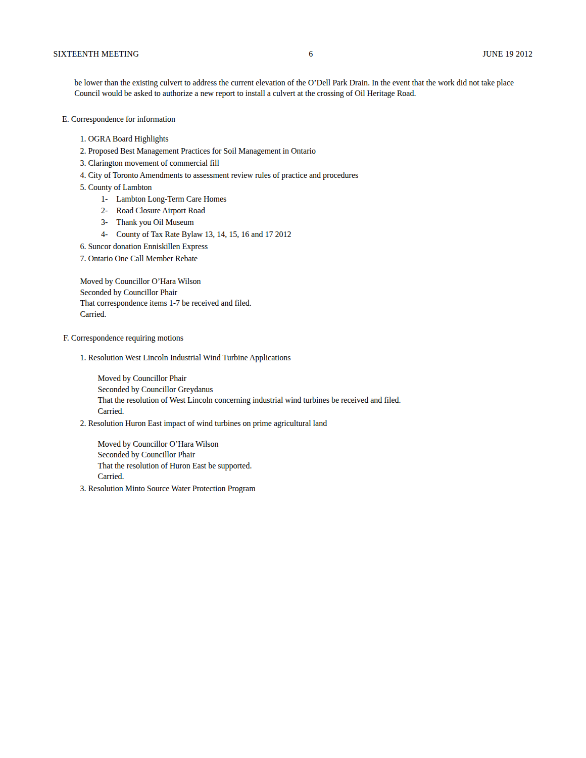SIXTEENTH MEETING 6 JUNE 19 2012
be lower than the existing culvert to address the current elevation of the O’Dell Park Drain. In the event that the work did not take place Council would be asked to authorize a new report to install a culvert at the crossing of Oil Heritage Road.
Correspondence for information
OGRA Board Highlights
Proposed Best Management Practices for Soil Management in Ontario
Clarington movement of commercial fill
City of Toronto Amendments to assessment review rules of practice and procedures
County of Lambton
Lambton Long-Term Care Homes
Road Closure Airport Road
Thank you Oil Museum
County of Tax Rate Bylaw 13, 14, 15, 16 and 17 2012
Suncor donation Enniskillen Express
Ontario One Call Member Rebate
Moved by Councillor O’Hara Wilson
Seconded by Councillor Phair
That correspondence items 1-7 be received and filed.
Carried.
Correspondence requiring motions
Resolution West Lincoln Industrial Wind Turbine Applications
Moved by Councillor Phair
Seconded by Councillor Greydanus
That the resolution of West Lincoln concerning industrial wind turbines be received and filed.
Carried.
Resolution Huron East impact of wind turbines on prime agricultural land
Moved by Councillor O’Hara Wilson
Seconded by Councillor Phair
That the resolution of Huron East be supported.
Carried.
Resolution Minto Source Water Protection Program